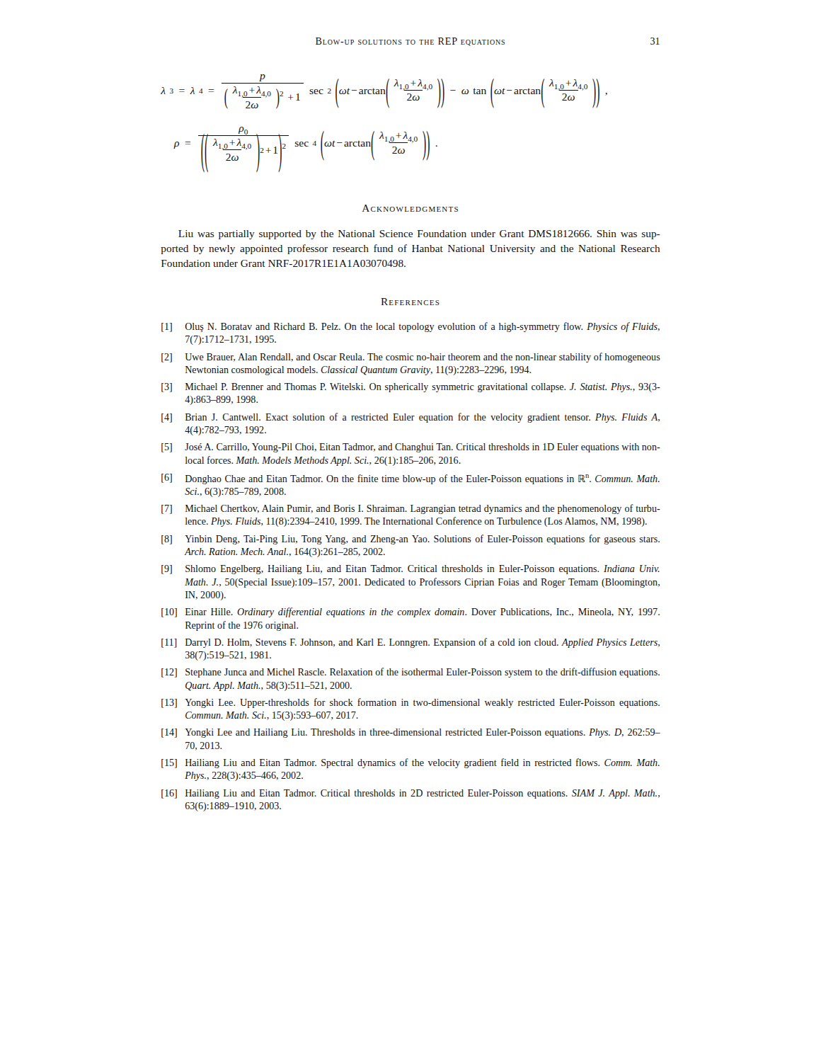Blow-up solutions to the REP equations 31
λ 3 = λ 4 = p ( λ 1,0+λ 4,0 2 ω ) 2 +1 sec 2 ( ωt − arctan ( λ 1,0+λ 4,0 2 ω ) ) − ω tan ( ωt − arctan ( λ 1,0+λ 4,0 2 ω ) ) ,
ρ = ρ 0 ( ( λ 1,0+λ 4,0 2 ω ) 2 +1 ) 2 sec 4 ( ωt − arctan ( λ 1,0+λ 4,0 2 ω ) ) .
Acknowledgments
Liu was partially supported by the National Science Foundation under Grant DMS1812666. Shin was supported by newly appointed professor research fund of Hanbat National University and the National Research Foundation under Grant NRF-2017R1E1A1A03070498.
References
[1] Oluş N. Boratav and Richard B. Pelz. On the local topology evolution of a high-symmetry flow. Physics of Fluids, 7(7):1712–1731, 1995.
[2] Uwe Brauer, Alan Rendall, and Oscar Reula. The cosmic no-hair theorem and the non-linear stability of homogeneous Newtonian cosmological models. Classical Quantum Gravity, 11(9):2283–2296, 1994.
[3] Michael P. Brenner and Thomas P. Witelski. On spherically symmetric gravitational collapse. J. Statist. Phys., 93(3-4):863–899, 1998.
[4] Brian J. Cantwell. Exact solution of a restricted Euler equation for the velocity gradient tensor. Phys. Fluids A, 4(4):782–793, 1992.
[5] José A. Carrillo, Young-Pil Choi, Eitan Tadmor, and Changhui Tan. Critical thresholds in 1D Euler equations with non-local forces. Math. Models Methods Appl. Sci., 26(1):185–206, 2016.
[6] Donghao Chae and Eitan Tadmor. On the finite time blow-up of the Euler-Poisson equations in ℝn. Commun. Math. Sci., 6(3):785–789, 2008.
[7] Michael Chertkov, Alain Pumir, and Boris I. Shraiman. Lagrangian tetrad dynamics and the phenomenology of turbulence. Phys. Fluids, 11(8):2394–2410, 1999. The International Conference on Turbulence (Los Alamos, NM, 1998).
[8] Yinbin Deng, Tai-Ping Liu, Tong Yang, and Zheng-an Yao. Solutions of Euler-Poisson equations for gaseous stars. Arch. Ration. Mech. Anal., 164(3):261–285, 2002.
[9] Shlomo Engelberg, Hailiang Liu, and Eitan Tadmor. Critical thresholds in Euler-Poisson equations. Indiana Univ. Math. J., 50(Special Issue):109–157, 2001. Dedicated to Professors Ciprian Foias and Roger Temam (Bloomington, IN, 2000).
[10] Einar Hille. Ordinary differential equations in the complex domain. Dover Publications, Inc., Mineola, NY, 1997. Reprint of the 1976 original.
[11] Darryl D. Holm, Stevens F. Johnson, and Karl E. Lonngren. Expansion of a cold ion cloud. Applied Physics Letters, 38(7):519–521, 1981.
[12] Stephane Junca and Michel Rascle. Relaxation of the isothermal Euler-Poisson system to the drift-diffusion equations. Quart. Appl. Math., 58(3):511–521, 2000.
[13] Yongki Lee. Upper-thresholds for shock formation in two-dimensional weakly restricted Euler-Poisson equations. Commun. Math. Sci., 15(3):593–607, 2017.
[14] Yongki Lee and Hailiang Liu. Thresholds in three-dimensional restricted Euler-Poisson equations. Phys. D, 262:59–70, 2013.
[15] Hailiang Liu and Eitan Tadmor. Spectral dynamics of the velocity gradient field in restricted flows. Comm. Math. Phys., 228(3):435–466, 2002.
[16] Hailiang Liu and Eitan Tadmor. Critical thresholds in 2D restricted Euler-Poisson equations. SIAM J. Appl. Math., 63(6):1889–1910, 2003.